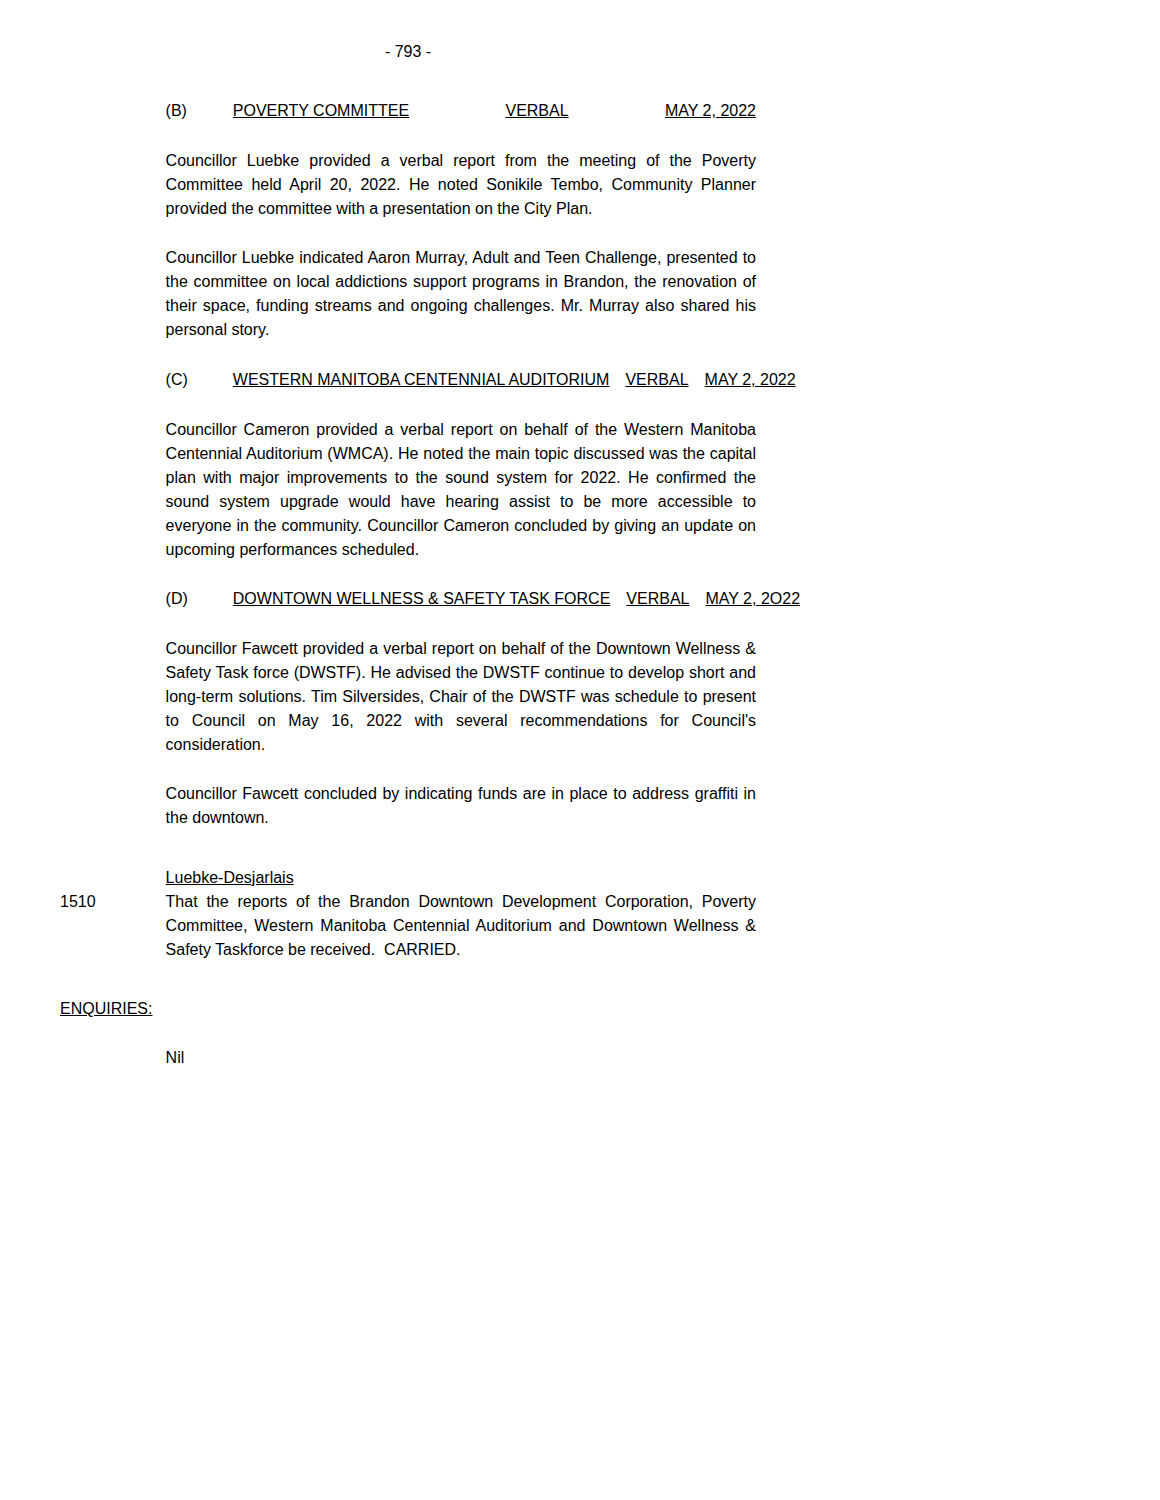- 793 -
(B) POVERTY COMMITTEE VERBAL MAY 2, 2022
Councillor Luebke provided a verbal report from the meeting of the Poverty Committee held April 20, 2022. He noted Sonikile Tembo, Community Planner provided the committee with a presentation on the City Plan.
Councillor Luebke indicated Aaron Murray, Adult and Teen Challenge, presented to the committee on local addictions support programs in Brandon, the renovation of their space, funding streams and ongoing challenges. Mr. Murray also shared his personal story.
(C) WESTERN MANITOBA CENTENNIAL AUDITORIUM VERBAL MAY 2, 2022
Councillor Cameron provided a verbal report on behalf of the Western Manitoba Centennial Auditorium (WMCA). He noted the main topic discussed was the capital plan with major improvements to the sound system for 2022. He confirmed the sound system upgrade would have hearing assist to be more accessible to everyone in the community. Councillor Cameron concluded by giving an update on upcoming performances scheduled.
(D) DOWNTOWN WELLNESS & SAFETY TASK FORCE VERBAL MAY 2, 2O22
Councillor Fawcett provided a verbal report on behalf of the Downtown Wellness & Safety Task force (DWSTF). He advised the DWSTF continue to develop short and long-term solutions. Tim Silversides, Chair of the DWSTF was schedule to present to Council on May 16, 2022 with several recommendations for Council's consideration.
Councillor Fawcett concluded by indicating funds are in place to address graffiti in the downtown.
Luebke-Desjarlais
1510
That the reports of the Brandon Downtown Development Corporation, Poverty Committee, Western Manitoba Centennial Auditorium and Downtown Wellness & Safety Taskforce be received. CARRIED.
ENQUIRIES:
Nil